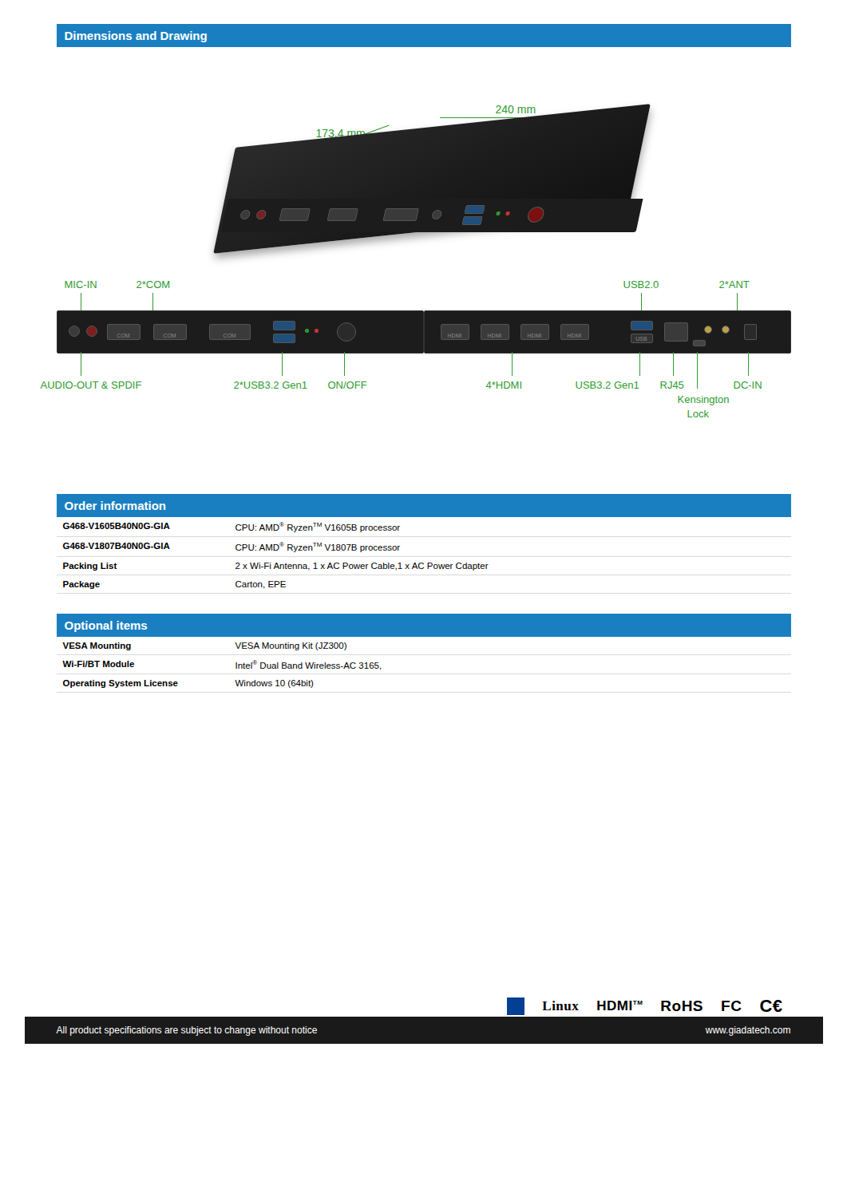Dimensions and Drawing
240 mm
173.4 mm
28 mm
MIC-IN
2*COM
COM
COM
COM
AUDIO-OUT & SPDIF
2*USB3.2 Gen1
ON/OFF
USB2.0
2*ANT
HDMI
HDMI
HDMI
HDMI
USB
4*HDMI
USB3.2 Gen1
RJ45
DC-IN
Kensington
Lock
Order information
| G468-V1605B40N0G-GIA | CPU: AMD ® Ryzen TM V1605B processor |
| G468-V1807B40N0G-GIA | CPU: AMD ® Ryzen TM V1807B processor |
| Packing List | 2 x Wi-Fi Antenna, 1 x AC Power Cable,1 x AC Power Cdapter |
| Package | Carton, EPE |
Optional items
| VESA Mounting | VESA Mounting Kit (JZ300) |
| Wi-Fi/BT Module | Intel ® Dual Band Wireless-AC 3165, |
| Operating System License | Windows 10 (64bit) |
Linux HDMITM RoHS FC C€
All product specifications are subject to change without notice www.giadatech.com